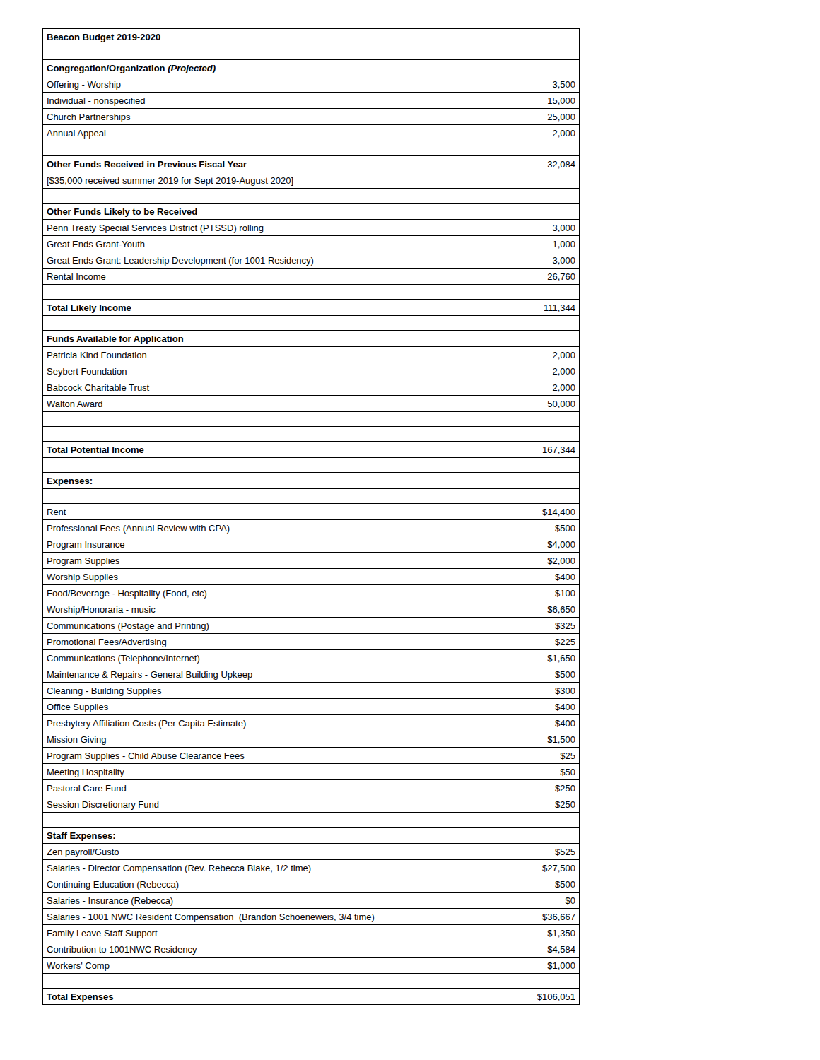| Beacon Budget 2019-2020 | |
| Congregation/Organization (Projected) | |
| Offering - Worship | 3,500 |
| Individual - nonspecified | 15,000 |
| Church Partnerships | 25,000 |
| Annual Appeal | 2,000 |
| Other Funds Received in Previous Fiscal Year | 32,084 |
| [$35,000 received summer 2019 for Sept 2019-August 2020] | |
| Other Funds Likely to be Received | |
| Penn Treaty Special Services District (PTSSD) rolling | 3,000 |
| Great Ends Grant-Youth | 1,000 |
| Great Ends Grant: Leadership Development (for 1001 Residency) | 3,000 |
| Rental Income | 26,760 |
| Total Likely Income | 111,344 |
| Funds Available for Application | |
| Patricia Kind Foundation | 2,000 |
| Seybert Foundation | 2,000 |
| Babcock Charitable Trust | 2,000 |
| Walton Award | 50,000 |
| Total Potential Income | 167,344 |
| Expenses: | |
| Rent | $14,400 |
| Professional Fees (Annual Review with CPA) | $500 |
| Program Insurance | $4,000 |
| Program Supplies | $2,000 |
| Worship Supplies | $400 |
| Food/Beverage - Hospitality (Food, etc) | $100 |
| Worship/Honoraria - music | $6,650 |
| Communications (Postage and Printing) | $325 |
| Promotional Fees/Advertising | $225 |
| Communications (Telephone/Internet) | $1,650 |
| Maintenance & Repairs - General Building Upkeep | $500 |
| Cleaning - Building Supplies | $300 |
| Office Supplies | $400 |
| Presbytery Affiliation Costs (Per Capita Estimate) | $400 |
| Mission Giving | $1,500 |
| Program Supplies - Child Abuse Clearance Fees | $25 |
| Meeting Hospitality | $50 |
| Pastoral Care Fund | $250 |
| Session Discretionary Fund | $250 |
| Staff Expenses: | |
| Zen payroll/Gusto | $525 |
| Salaries - Director Compensation (Rev. Rebecca Blake, 1/2 time) | $27,500 |
| Continuing Education (Rebecca) | $500 |
| Salaries - Insurance (Rebecca) | $0 |
| Salaries - 1001 NWC Resident Compensation (Brandon Schoeneweis, 3/4 time) | $36,667 |
| Family Leave Staff Support | $1,350 |
| Contribution to 1001NWC Residency | $4,584 |
| Workers' Comp | $1,000 |
| Total Expenses | $106,051 |